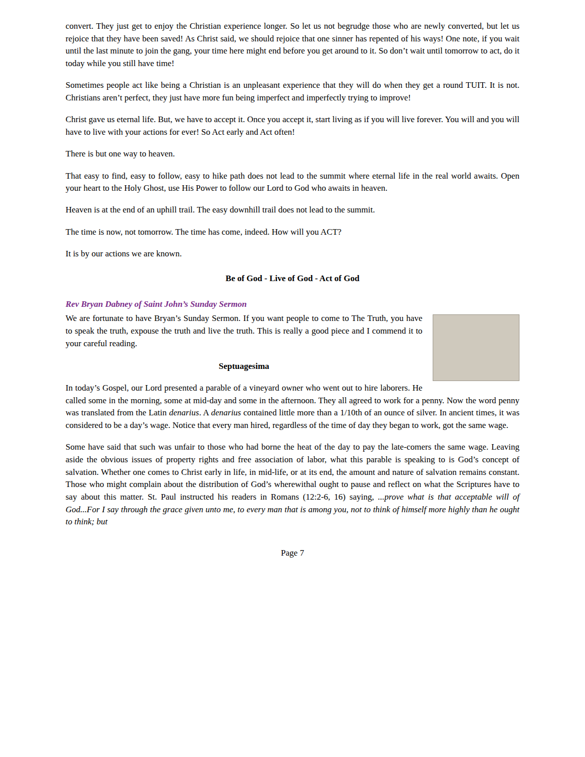convert. They just get to enjoy the Christian experience longer. So let us not begrudge those who are newly converted, but let us rejoice that they have been saved! As Christ said, we should rejoice that one sinner has repented of his ways! One note, if you wait until the last minute to join the gang, your time here might end before you get around to it. So don’t wait until tomorrow to act, do it today while you still have time!
Sometimes people act like being a Christian is an unpleasant experience that they will do when they get a round TUIT. It is not. Christians aren’t perfect, they just have more fun being imperfect and imperfectly trying to improve!
Christ gave us eternal life. But, we have to accept it. Once you accept it, start living as if you will live forever. You will and you will have to live with your actions for ever! So Act early and Act often!
There is but one way to heaven.
That easy to find, easy to follow, easy to hike path does not lead to the summit where eternal life in the real world awaits. Open your heart to the Holy Ghost, use His Power to follow our Lord to God who awaits in heaven.
Heaven is at the end of an uphill trail. The easy downhill trail does not lead to the summit.
The time is now, not tomorrow. The time has come, indeed. How will you ACT?
It is by our actions we are known.
Be of God - Live of God - Act of God
Rev Bryan Dabney of Saint John’s Sunday Sermon
We are fortunate to have Bryan’s Sunday Sermon. If you want people to come to The Truth, you have to speak the truth, expouse the truth and live the truth. This is really a good piece and I commend it to your careful reading.
Septuagesima
In today’s Gospel, our Lord presented a parable of a vineyard owner who went out to hire laborers. He called some in the morning, some at mid-day and some in the afternoon. They all agreed to work for a penny. Now the word penny was translated from the Latin denarius. A denarius contained little more than a 1/10th of an ounce of silver. In ancient times, it was considered to be a day’s wage. Notice that every man hired, regardless of the time of day they began to work, got the same wage.
Some have said that such was unfair to those who had borne the heat of the day to pay the late-comers the same wage. Leaving aside the obvious issues of property rights and free association of labor, what this parable is speaking to is God’s concept of salvation. Whether one comes to Christ early in life, in mid-life, or at its end, the amount and nature of salvation remains constant. Those who might complain about the distribution of God’s wherewithal ought to pause and reflect on what the Scriptures have to say about this matter. St. Paul instructed his readers in Romans (12:2-6, 16) saying, ...prove what is that acceptable will of God...For I say through the grace given unto me, to every man that is among you, not to think of himself more highly than he ought to think; but
Page 7